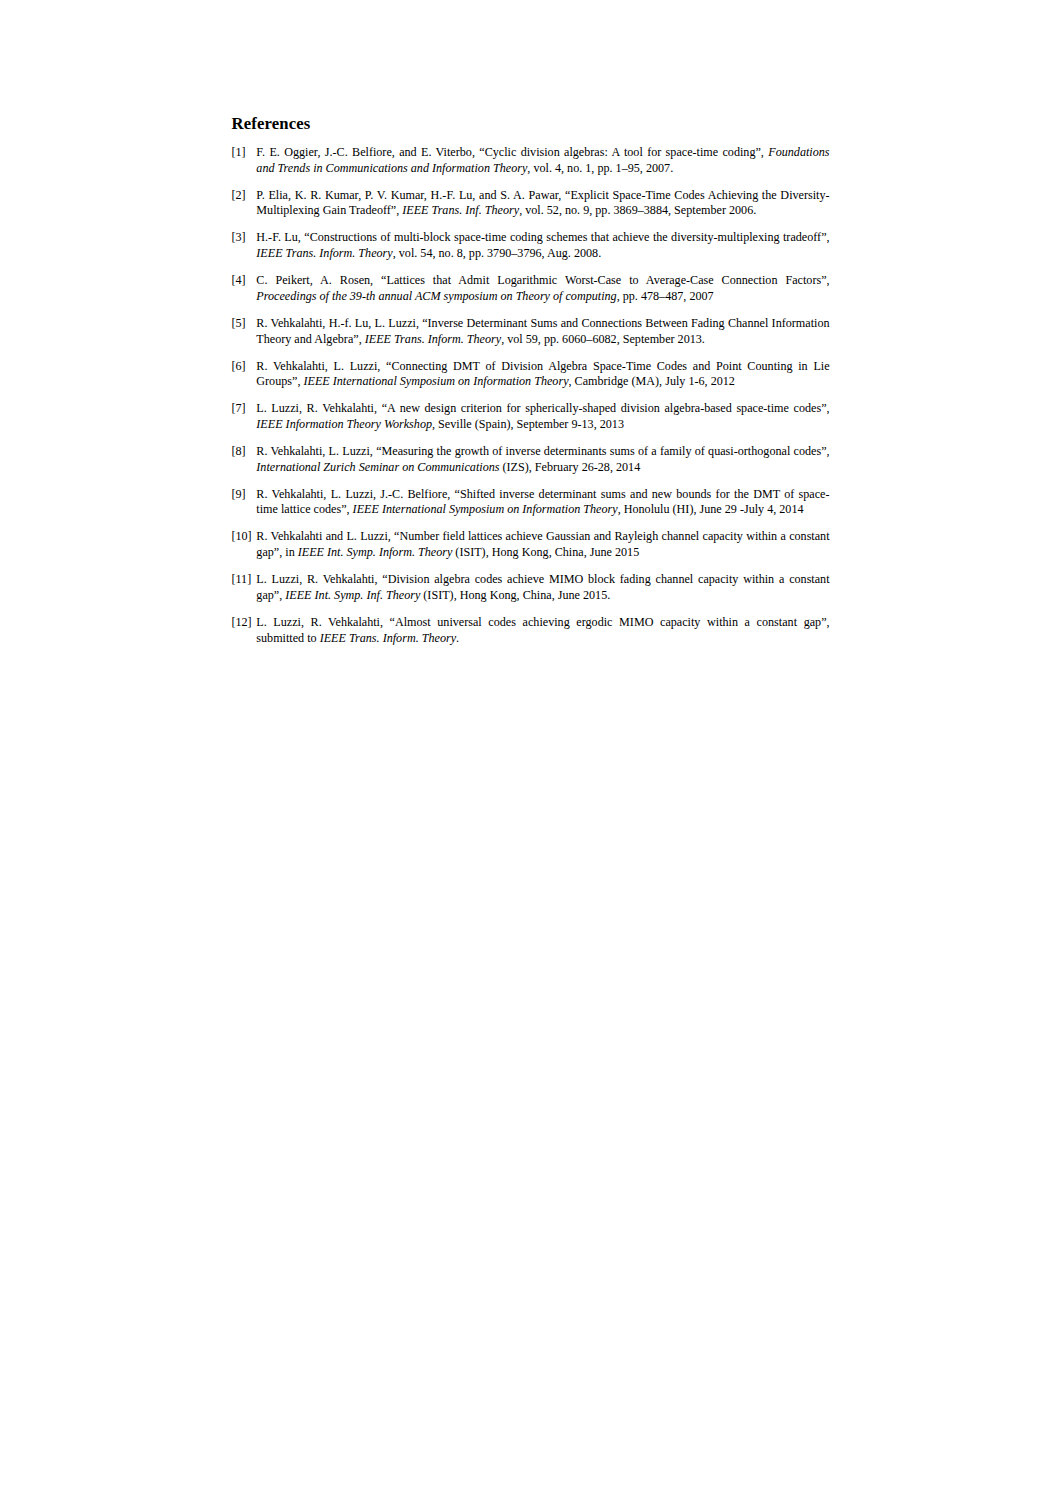References
[1] F. E. Oggier, J.-C. Belfiore, and E. Viterbo, “Cyclic division algebras: A tool for space-time coding”, Foundations and Trends in Communications and Information Theory, vol. 4, no. 1, pp. 1–95, 2007.
[2] P. Elia, K. R. Kumar, P. V. Kumar, H.-F. Lu, and S. A. Pawar, “Explicit Space-Time Codes Achieving the Diversity-Multiplexing Gain Tradeoff”, IEEE Trans. Inf. Theory, vol. 52, no. 9, pp. 3869–3884, September 2006.
[3] H.-F. Lu, “Constructions of multi-block space-time coding schemes that achieve the diversity-multiplexing tradeoff”, IEEE Trans. Inform. Theory, vol. 54, no. 8, pp. 3790–3796, Aug. 2008.
[4] C. Peikert, A. Rosen, “Lattices that Admit Logarithmic Worst-Case to Average-Case Connection Factors”, Proceedings of the 39-th annual ACM symposium on Theory of computing, pp. 478–487, 2007
[5] R. Vehkalahti, H.-f. Lu, L. Luzzi, “Inverse Determinant Sums and Connections Between Fading Channel Information Theory and Algebra”, IEEE Trans. Inform. Theory, vol 59, pp. 6060–6082, September 2013.
[6] R. Vehkalahti, L. Luzzi, “Connecting DMT of Division Algebra Space-Time Codes and Point Counting in Lie Groups”, IEEE International Symposium on Information Theory, Cambridge (MA), July 1-6, 2012
[7] L. Luzzi, R. Vehkalahti, “A new design criterion for spherically-shaped division algebra-based space-time codes”, IEEE Information Theory Workshop, Seville (Spain), September 9-13, 2013
[8] R. Vehkalahti, L. Luzzi, “Measuring the growth of inverse determinants sums of a family of quasi-orthogonal codes”, International Zurich Seminar on Communications (IZS), February 26-28, 2014
[9] R. Vehkalahti, L. Luzzi, J.-C. Belfiore, “Shifted inverse determinant sums and new bounds for the DMT of space-time lattice codes”, IEEE International Symposium on Information Theory, Honolulu (HI), June 29 -July 4, 2014
[10] R. Vehkalahti and L. Luzzi, “Number field lattices achieve Gaussian and Rayleigh channel capacity within a constant gap”, in IEEE Int. Symp. Inform. Theory (ISIT), Hong Kong, China, June 2015
[11] L. Luzzi, R. Vehkalahti, “Division algebra codes achieve MIMO block fading channel capacity within a constant gap”, IEEE Int. Symp. Inf. Theory (ISIT), Hong Kong, China, June 2015.
[12] L. Luzzi, R. Vehkalahti, “Almost universal codes achieving ergodic MIMO capacity within a constant gap”, submitted to IEEE Trans. Inform. Theory.